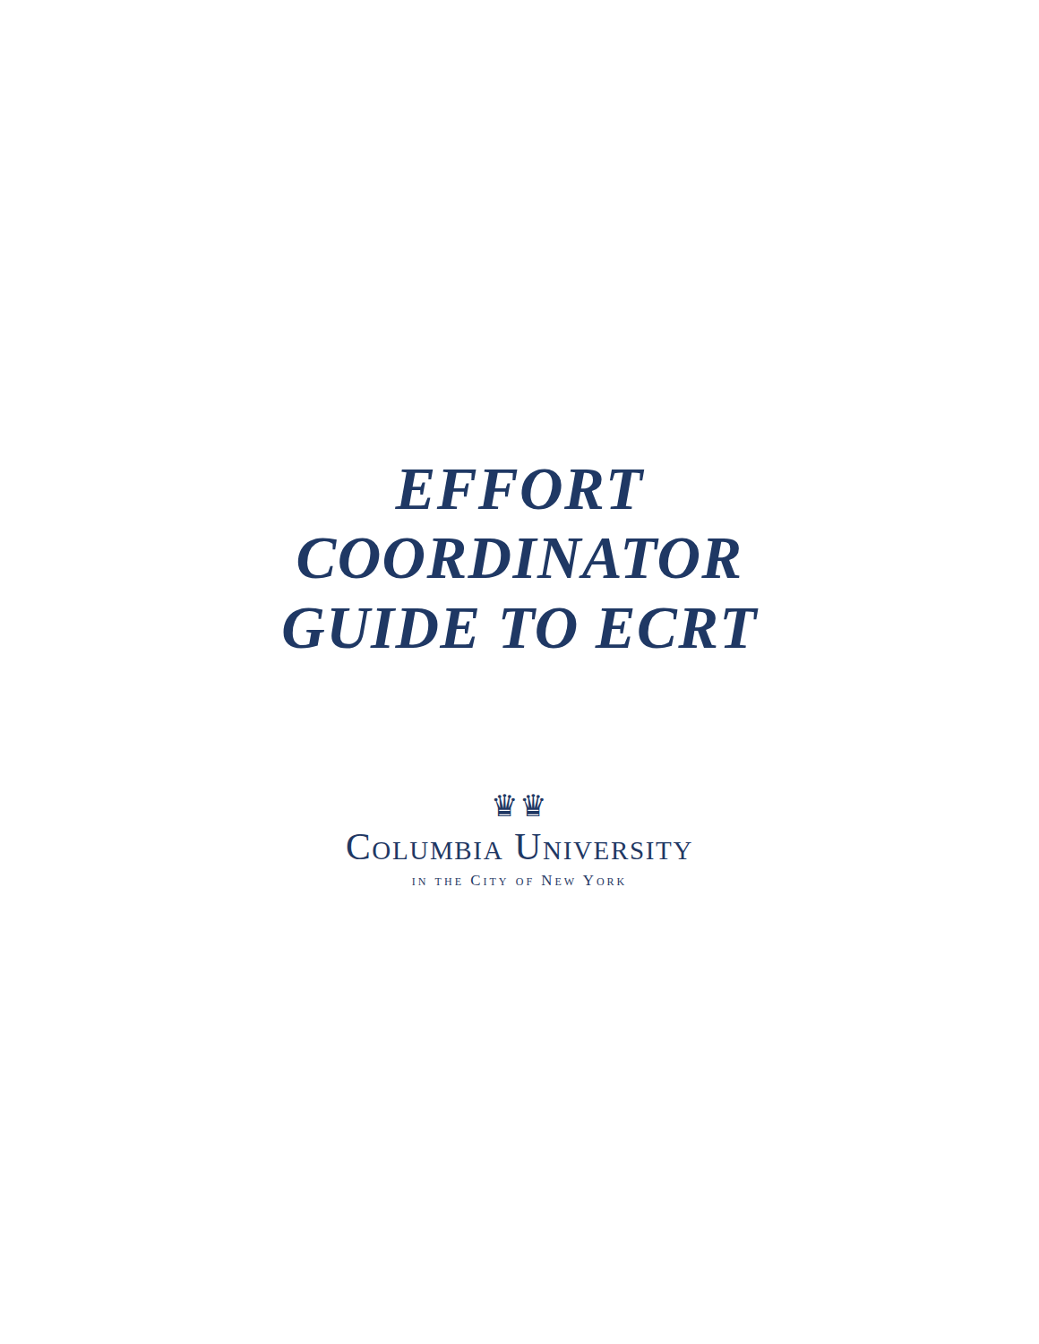EFFORT COORDINATOR GUIDE TO ECRT
♛♛
Columbia University
in the City of New York